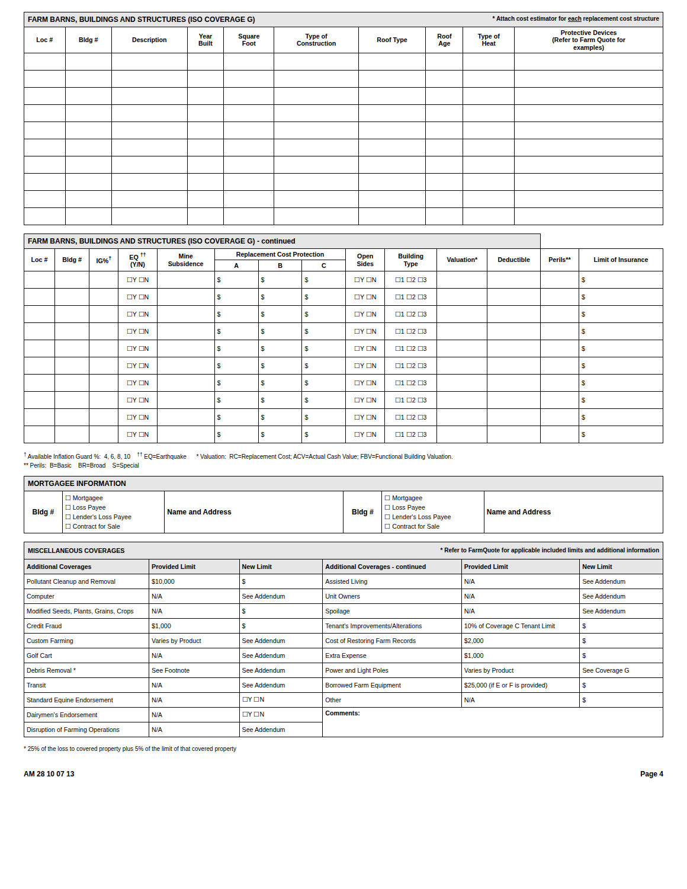| FARM BARNS, BUILDINGS AND STRUCTURES (ISO COVERAGE G) * Attach cost estimator for each replacement cost structure |
| Loc # | Bldg # | Description | Year Built | Square Foot | Type of Construction | Roof Type | Roof Age | Type of Heat | Protective Devices (Refer to Farm Quote for examples) |
| FARM BARNS, BUILDINGS AND STRUCTURES (ISO COVERAGE G) - continued |
| Loc # | Bldg # | IG% † | EQ †† (Y/N) | Mine Subsidence | Replacement Cost Protection | Open Sides | Building Type | Valuation* | Deductible | Perils** | Limit of Insurance |
| A | B | C |
| | | | ☐Y ☐N | | $ | $ | $ | ☐Y ☐N | ☐1 ☐2 ☐3 | | | | $ |
| | | | ☐Y ☐N | | $ | $ | $ | ☐Y ☐N | ☐1 ☐2 ☐3 | | | | $ |
| | | | ☐Y ☐N | | $ | $ | $ | ☐Y ☐N | ☐1 ☐2 ☐3 | | | | $ |
| | | | ☐Y ☐N | | $ | $ | $ | ☐Y ☐N | ☐1 ☐2 ☐3 | | | | $ |
| | | | ☐Y ☐N | | $ | $ | $ | ☐Y ☐N | ☐1 ☐2 ☐3 | | | | $ |
| | | | ☐Y ☐N | | $ | $ | $ | ☐Y ☐N | ☐1 ☐2 ☐3 | | | | $ |
| | | | ☐Y ☐N | | $ | $ | $ | ☐Y ☐N | ☐1 ☐2 ☐3 | | | | $ |
| | | | ☐Y ☐N | | $ | $ | $ | ☐Y ☐N | ☐1 ☐2 ☐3 | | | | $ |
| | | | ☐Y ☐N | | $ | $ | $ | ☐Y ☐N | ☐1 ☐2 ☐3 | | | | $ |
| | | | ☐Y ☐N | | $ | $ | $ | ☐Y ☐N | ☐1 ☐2 ☐3 | | | | $ |
† Available Inflation Guard %: 4, 6, 8, 10 †† EQ=Earthquake * Valuation: RC=Replacement Cost; ACV=Actual Cash Value; FBV=Functional Building Valuation.
** Perils: B=Basic BR=Broad S=Special
| MORTGAGEE INFORMATION |
| Bldg # | ☐ Mortgagee ☐ Loss Payee ☐ Lender's Loss Payee ☐ Contract for Sale | Name and Address | Bldg # | ☐ Mortgagee ☐ Loss Payee ☐ Lender's Loss Payee ☐ Contract for Sale | Name and Address |
| MISCELLANEOUS COVERAGES * Refer to FarmQuote for applicable included limits and additional information |
| Additional Coverages | Provided Limit | New Limit | Additional Coverages - continued | Provided Limit | New Limit |
| Pollutant Cleanup and Removal | $10,000 | $ | Assisted Living | N/A | See Addendum |
| Computer | N/A | See Addendum | Unit Owners | N/A | See Addendum |
| Modified Seeds, Plants, Grains, Crops | N/A | $ | Spoilage | N/A | See Addendum |
| Credit Fraud | $1,000 | $ | Tenant's Improvements/Alterations | 10% of Coverage C Tenant Limit | $ |
| Custom Farming | Varies by Product | See Addendum | Cost of Restoring Farm Records | $2,000 | $ |
| Golf Cart | N/A | See Addendum | Extra Expense | $1,000 | $ |
| Debris Removal * | See Footnote | See Addendum | Power and Light Poles | Varies by Product | See Coverage G |
| Transit | N/A | See Addendum | Borrowed Farm Equipment | $25,000 (if E or F is provided) | $ |
| Standard Equine Endorsement | N/A | ☐Y ☐N | Other | N/A | $ |
| Dairymen's Endorsement | N/A | ☐Y ☐N | Comments: |
| Disruption of Farming Operations | N/A | See Addendum |
* 25% of the loss to covered property plus 5% of the limit of that covered property
AM 28 10 07 13 Page 4